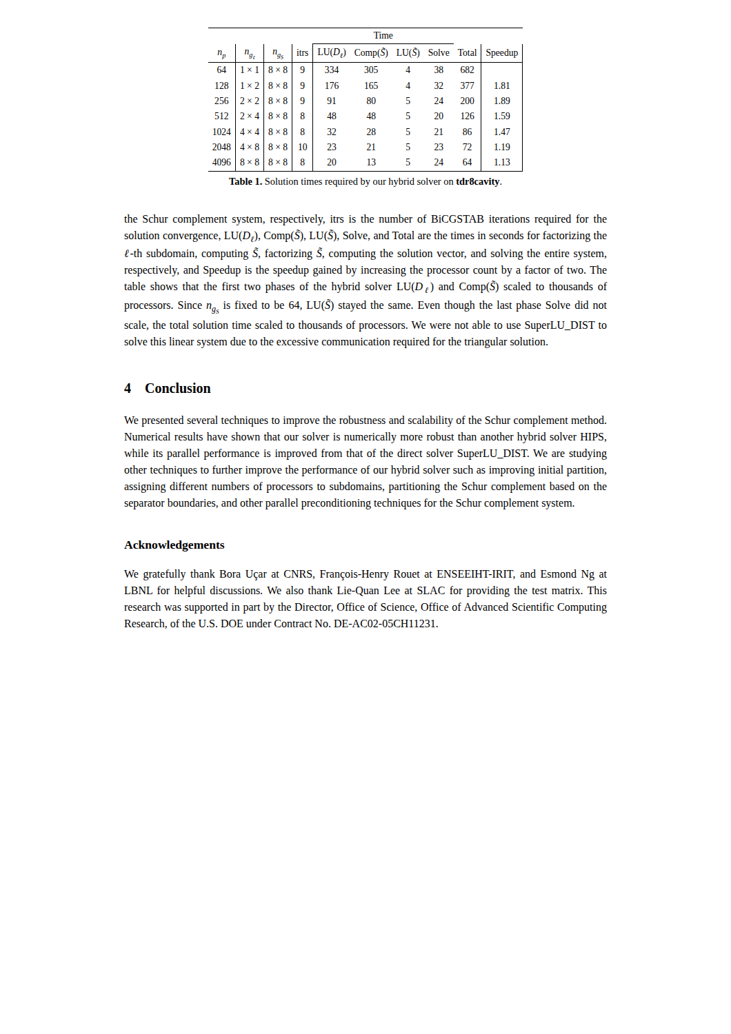| | Time | |
| n p | n g ℓ | n g S | itrs | LU( D ℓ ) | Comp( S̃ ) | LU( S̃ ) | Solve | Total | Speedup |
| 64 | 1 × 1 | 8 × 8 | 9 | 334 | 305 | 4 | 38 | 682 | |
| 128 | 1 × 2 | 8 × 8 | 9 | 176 | 165 | 4 | 32 | 377 | 1.81 |
| 256 | 2 × 2 | 8 × 8 | 9 | 91 | 80 | 5 | 24 | 200 | 1.89 |
| 512 | 2 × 4 | 8 × 8 | 8 | 48 | 48 | 5 | 20 | 126 | 1.59 |
| 1024 | 4 × 4 | 8 × 8 | 8 | 32 | 28 | 5 | 21 | 86 | 1.47 |
| 2048 | 4 × 8 | 8 × 8 | 10 | 23 | 21 | 5 | 23 | 72 | 1.19 |
| 4096 | 8 × 8 | 8 × 8 | 8 | 20 | 13 | 5 | 24 | 64 | 1.13 |
Table 1. Solution times required by our hybrid solver on tdr8cavity.
the Schur complement system, respectively, itrs is the number of BiCGSTAB iterations required for the solution convergence, LU(Dℓ), Comp(S̃), LU(S̃), Solve, and Total are the times in seconds for factorizing the ℓ-th subdomain, computing S̃, factorizing S̃, computing the solution vector, and solving the entire system, respectively, and Speedup is the speedup gained by increasing the processor count by a factor of two. The table shows that the first two phases of the hybrid solver LU(Dℓ) and Comp(S̃) scaled to thousands of processors. Since ngS is fixed to be 64, LU(S̃) stayed the same. Even though the last phase Solve did not scale, the total solution time scaled to thousands of processors. We were not able to use SuperLU_DIST to solve this linear system due to the excessive communication required for the triangular solution.
4 Conclusion
We presented several techniques to improve the robustness and scalability of the Schur complement method. Numerical results have shown that our solver is numerically more robust than another hybrid solver HIPS, while its parallel performance is improved from that of the direct solver SuperLU_DIST. We are studying other techniques to further improve the performance of our hybrid solver such as improving initial partition, assigning different numbers of processors to subdomains, partitioning the Schur complement based on the separator boundaries, and other parallel preconditioning techniques for the Schur complement system.
Acknowledgements
We gratefully thank Bora Uçar at CNRS, François-Henry Rouet at ENSEEIHT-IRIT, and Esmond Ng at LBNL for helpful discussions. We also thank Lie-Quan Lee at SLAC for providing the test matrix. This research was supported in part by the Director, Office of Science, Office of Advanced Scientific Computing Research, of the U.S. DOE under Contract No. DE-AC02-05CH11231.